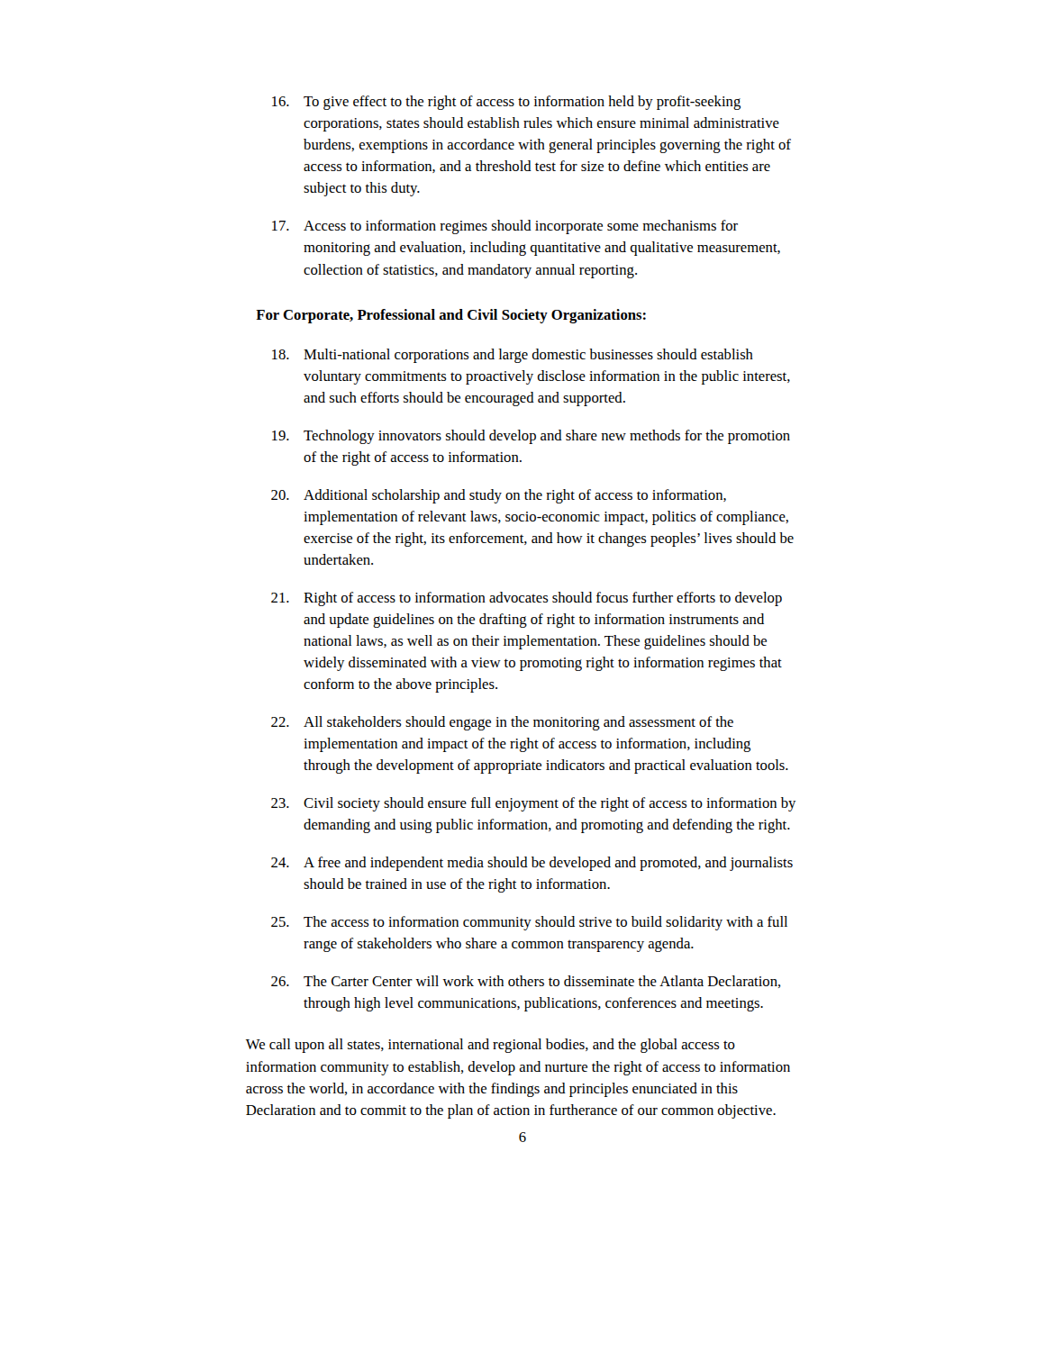To give effect to the right of access to information held by profit-seeking corporations, states should establish rules which ensure minimal administrative burdens, exemptions in accordance with general principles governing the right of access to information, and a threshold test for size to define which entities are subject to this duty.
Access to information regimes should incorporate some mechanisms for monitoring and evaluation, including quantitative and qualitative measurement, collection of statistics, and mandatory annual reporting.
For Corporate, Professional and Civil Society Organizations:
Multi-national corporations and large domestic businesses should establish voluntary commitments to proactively disclose information in the public interest, and such efforts should be encouraged and supported.
Technology innovators should develop and share new methods for the promotion of the right of access to information.
Additional scholarship and study on the right of access to information, implementation of relevant laws, socio-economic impact, politics of compliance, exercise of the right, its enforcement, and how it changes peoples’ lives should be undertaken.
Right of access to information advocates should focus further efforts to develop and update guidelines on the drafting of right to information instruments and national laws, as well as on their implementation. These guidelines should be widely disseminated with a view to promoting right to information regimes that conform to the above principles.
All stakeholders should engage in the monitoring and assessment of the implementation and impact of the right of access to information, including through the development of appropriate indicators and practical evaluation tools.
Civil society should ensure full enjoyment of the right of access to information by demanding and using public information, and promoting and defending the right.
A free and independent media should be developed and promoted, and journalists should be trained in use of the right to information.
The access to information community should strive to build solidarity with a full range of stakeholders who share a common transparency agenda.
The Carter Center will work with others to disseminate the Atlanta Declaration, through high level communications, publications, conferences and meetings.
We call upon all states, international and regional bodies, and the global access to information community to establish, develop and nurture the right of access to information across the world, in accordance with the findings and principles enunciated in this Declaration and to commit to the plan of action in furtherance of our common objective.
6